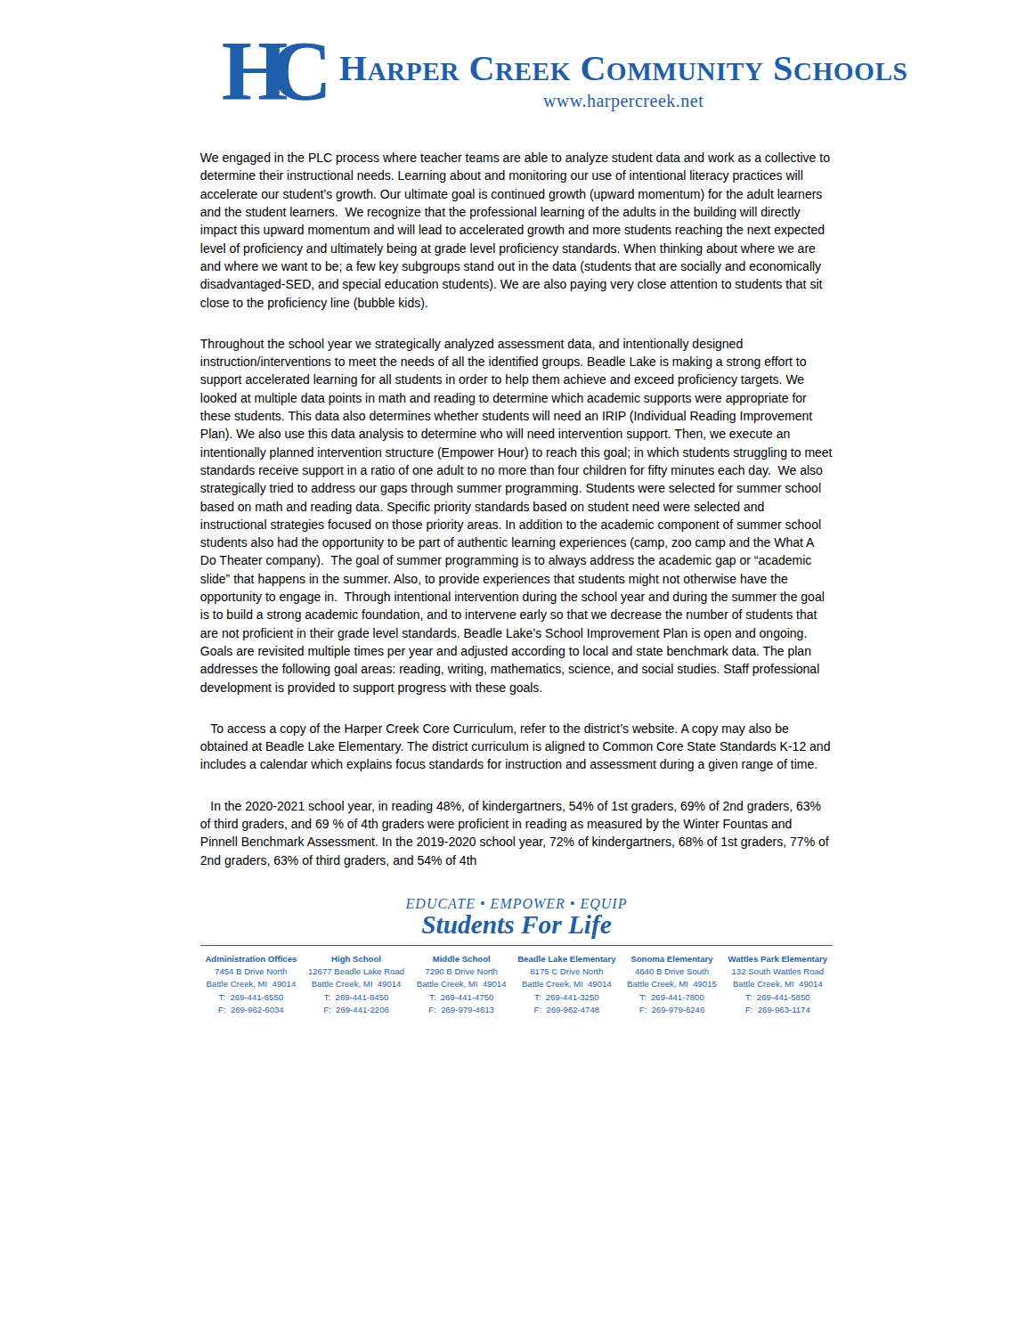HC
HARPER CREEK COMMUNITY SCHOOLS
www.harpercreek.net
We engaged in the PLC process where teacher teams are able to analyze student data and work as a collective to determine their instructional needs. Learning about and monitoring our use of intentional literacy practices will accelerate our student’s growth. Our ultimate goal is continued growth (upward momentum) for the adult learners and the student learners. We recognize that the professional learning of the adults in the building will directly impact this upward momentum and will lead to accelerated growth and more students reaching the next expected level of proficiency and ultimately being at grade level proficiency standards. When thinking about where we are and where we want to be; a few key subgroups stand out in the data (students that are socially and economically disadvantaged-SED, and special education students). We are also paying very close attention to students that sit close to the proficiency line (bubble kids).
Throughout the school year we strategically analyzed assessment data, and intentionally designed instruction/interventions to meet the needs of all the identified groups. Beadle Lake is making a strong effort to support accelerated learning for all students in order to help them achieve and exceed proficiency targets. We looked at multiple data points in math and reading to determine which academic supports were appropriate for these students. This data also determines whether students will need an IRIP (Individual Reading Improvement Plan). We also use this data analysis to determine who will need intervention support. Then, we execute an intentionally planned intervention structure (Empower Hour) to reach this goal; in which students struggling to meet standards receive support in a ratio of one adult to no more than four children for fifty minutes each day. We also strategically tried to address our gaps through summer programming. Students were selected for summer school based on math and reading data. Specific priority standards based on student need were selected and instructional strategies focused on those priority areas. In addition to the academic component of summer school students also had the opportunity to be part of authentic learning experiences (camp, zoo camp and the What A Do Theater company). The goal of summer programming is to always address the academic gap or “academic slide” that happens in the summer. Also, to provide experiences that students might not otherwise have the opportunity to engage in. Through intentional intervention during the school year and during the summer the goal is to build a strong academic foundation, and to intervene early so that we decrease the number of students that are not proficient in their grade level standards. Beadle Lake’s School Improvement Plan is open and ongoing. Goals are revisited multiple times per year and adjusted according to local and state benchmark data. The plan addresses the following goal areas: reading, writing, mathematics, science, and social studies. Staff professional development is provided to support progress with these goals.
To access a copy of the Harper Creek Core Curriculum, refer to the district’s website. A copy may also be obtained at Beadle Lake Elementary. The district curriculum is aligned to Common Core State Standards K-12 and includes a calendar which explains focus standards for instruction and assessment during a given range of time.
In the 2020-2021 school year, in reading 48%, of kindergartners, 54% of 1st graders, 69% of 2nd graders, 63% of third graders, and 69 % of 4th graders were proficient in reading as measured by the Winter Fountas and Pinnell Benchmark Assessment. In the 2019-2020 school year, 72% of kindergartners, 68% of 1st graders, 77% of 2nd graders, 63% of third graders, and 54% of 4th
EDUCATE • EMPOWER • EQUIP
Students For Life
| Administration Offices | High School | Middle School | Beadle Lake Elementary | Sonoma Elementary | Wattles Park Elementary |
| --- | --- | --- | --- | --- | --- |
| 7454 B Drive North | 12677 Beadle Lake Road | 7290 B Drive North | 8175 C Drive North | 4640 B Drive South | 132 South Wattles Road |
| Battle Creek, MI 49014 | Battle Creek, MI 49014 | Battle Creek, MI 49014 | Battle Creek, MI 49014 | Battle Creek, MI 49015 | Battle Creek, MI 49014 |
| T: 269-441-6550 | T: 269-441-8450 | T: 269-441-4750 | T: 269-441-3250 | T: 269-441-7800 | T: 269-441-5850 |
| F: 269-962-6034 | F: 269-441-2206 | F: 269-979-4613 | F: 269-962-4748 | F: 269-979-6246 | F: 269-963-1174 |